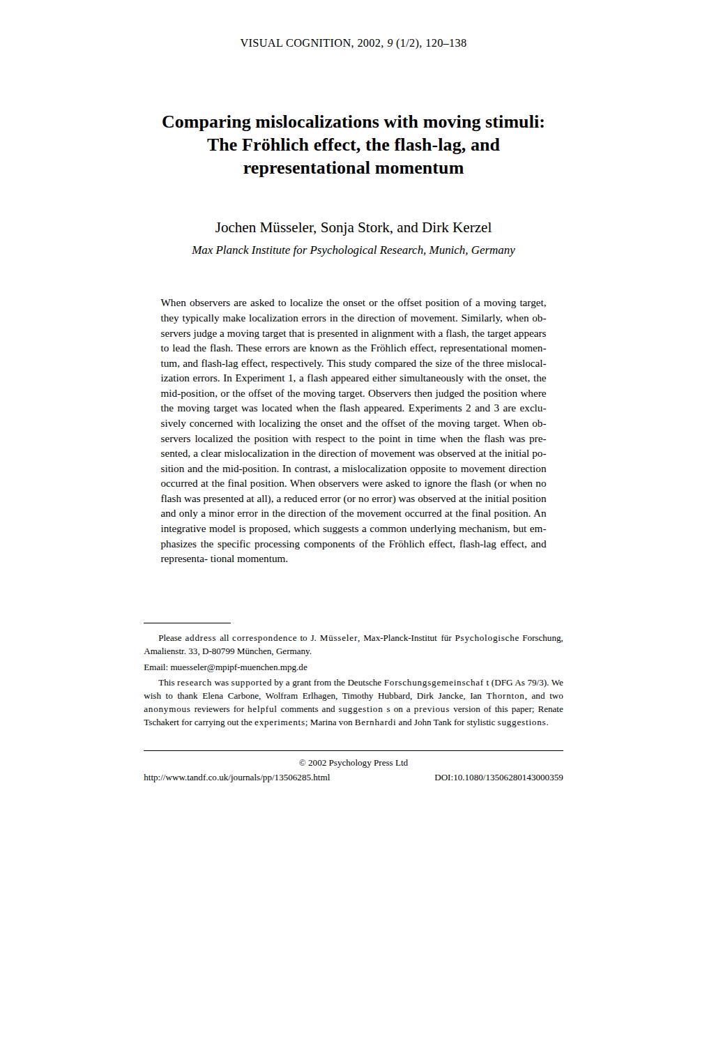VISUAL COGNITION, 2002, 9 (1/2), 120–138
Comparing mislocalizations with moving stimuli:
The Fröhlich effect, the flash-lag, and
representational momentum
Jochen Müsseler, Sonja Stork, and Dirk Kerzel
Max Planck Institute for Psychological Research, Munich, Germany
When observers are asked to localize the onset or the offset position of a moving target, they typically make localization errors in the direction of movement. Similarly, when observers judge a moving target that is presented in alignment with a flash, the target appears to lead the flash. These errors are known as the Fröhlich effect, representational momentum, and flash-lag effect, respectively. This study compared the size of the three mislocalization errors. In Experiment 1, a flash appeared either simultaneously with the onset, the mid-position, or the offset of the moving target. Observers then judged the position where the moving target was located when the flash appeared. Experiments 2 and 3 are exclusively concerned with localizing the onset and the offset of the moving target. When observers localized the position with respect to the point in time when the flash was presented, a clear mislocalization in the direction of movement was observed at the initial position and the mid-position. In contrast, a mislocalization opposite to movement direction occurred at the final position. When observers were asked to ignore the flash (or when no flash was presented at all), a reduced error (or no error) was observed at the initial position and only a minor error in the direction of the movement occurred at the final position. An integrative model is proposed, which suggests a common underlying mechanism, but emphasizes the specific processing components of the Fröhlich effect, flash-lag effect, and representa- tional momentum.
Please address all correspondence to J. Müsseler, Max-Planck-Institut für Psychologische Forschung, Amalienstr. 33, D-80799 München, Germany.
Email: muesseler@mpipf-muenchen.mpg.de
This research was supported by a grant from the Deutsche Forschungsgemeinschaf t (DFG As 79/3). We wish to thank Elena Carbone, Wolfram Erlhagen, Timothy Hubbard, Dirk Jancke, Ian Thornton, and two anonymous reviewers for helpful comments and suggestion s on a previous version of this paper; Renate Tschakert for carrying out the experiments; Marina von Bernhardi and John Tank for stylistic suggestions.
© 2002 Psychology Press Ltd
http://www.tandf.co.uk/journals/pp/13506285.html DOI:10.1080/13506280143000359